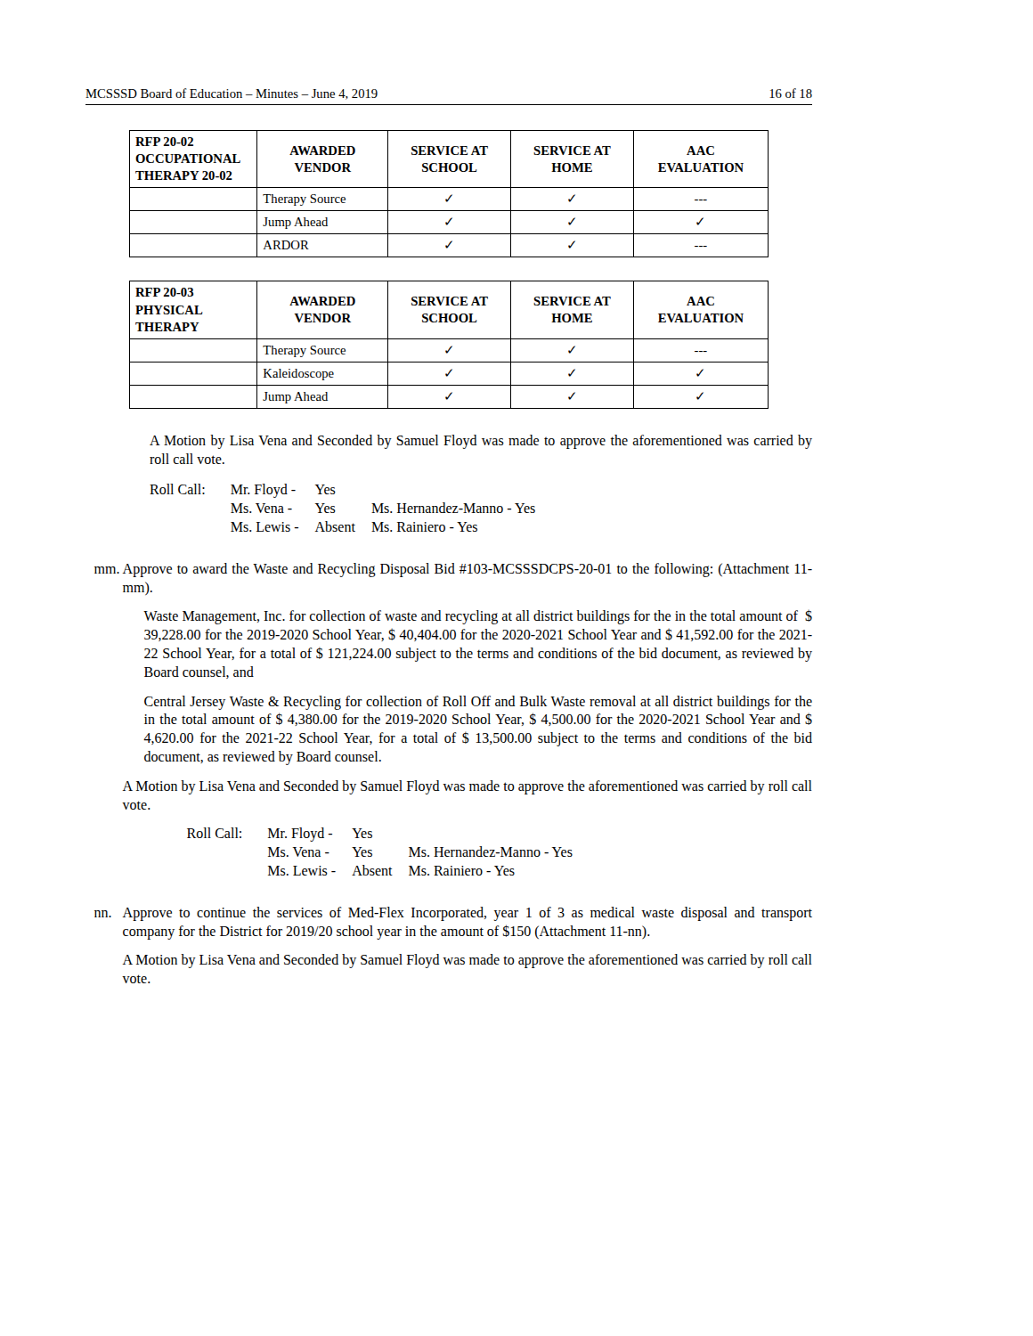MCSSSD Board of Education – Minutes – June 4, 2019 16 of 18
| RFP 20-02 OCCUPATIONAL THERAPY 20-02 | Awarded Vendor | Service at School | Service at Home | AAC Evaluation |
| --- | --- | --- | --- | --- |
| | Therapy Source | ✓ | ✓ | --- |
| | Jump Ahead | ✓ | ✓ | ✓ |
| | ARDOR | ✓ | ✓ | --- |
| RFP 20-03 PHYSICAL THERAPY | Awarded Vendor | Service at School | Service at Home | AAC Evaluation |
| --- | --- | --- | --- | --- |
| | Therapy Source | ✓ | ✓ | --- |
| | Kaleidoscope | ✓ | ✓ | ✓ |
| | Jump Ahead | ✓ | ✓ | ✓ |
A Motion by Lisa Vena and Seconded by Samuel Floyd was made to approve the aforementioned was carried by roll call vote.
| Roll Call: | Mr. Floyd - | Yes | |
| | Ms. Vena - | Yes | Ms. Hernandez-Manno - Yes |
| | Ms. Lewis - | Absent | Ms. Rainiero - Yes |
mm.
Approve to award the Waste and Recycling Disposal Bid #103-MCSSSDCPS-20-01 to the following: (Attachment 11-mm).
Waste Management, Inc. for collection of waste and recycling at all district buildings for the in the total amount of $ 39,228.00 for the 2019-2020 School Year, $ 40,404.00 for the 2020-2021 School Year and $ 41,592.00 for the 2021-22 School Year, for a total of $ 121,224.00 subject to the terms and conditions of the bid document, as reviewed by Board counsel, and
Central Jersey Waste & Recycling for collection of Roll Off and Bulk Waste removal at all district buildings for the in the total amount of $ 4,380.00 for the 2019-2020 School Year, $ 4,500.00 for the 2020-2021 School Year and $ 4,620.00 for the 2021-22 School Year, for a total of $ 13,500.00 subject to the terms and conditions of the bid document, as reviewed by Board counsel.
A Motion by Lisa Vena and Seconded by Samuel Floyd was made to approve the aforementioned was carried by roll call vote.
| Roll Call: | Mr. Floyd - | Yes | |
| | Ms. Vena - | Yes | Ms. Hernandez-Manno - Yes |
| | Ms. Lewis - | Absent | Ms. Rainiero - Yes |
nn.
Approve to continue the services of Med-Flex Incorporated, year 1 of 3 as medical waste disposal and transport company for the District for 2019/20 school year in the amount of $150 (Attachment 11-nn).
A Motion by Lisa Vena and Seconded by Samuel Floyd was made to approve the aforementioned was carried by roll call vote.